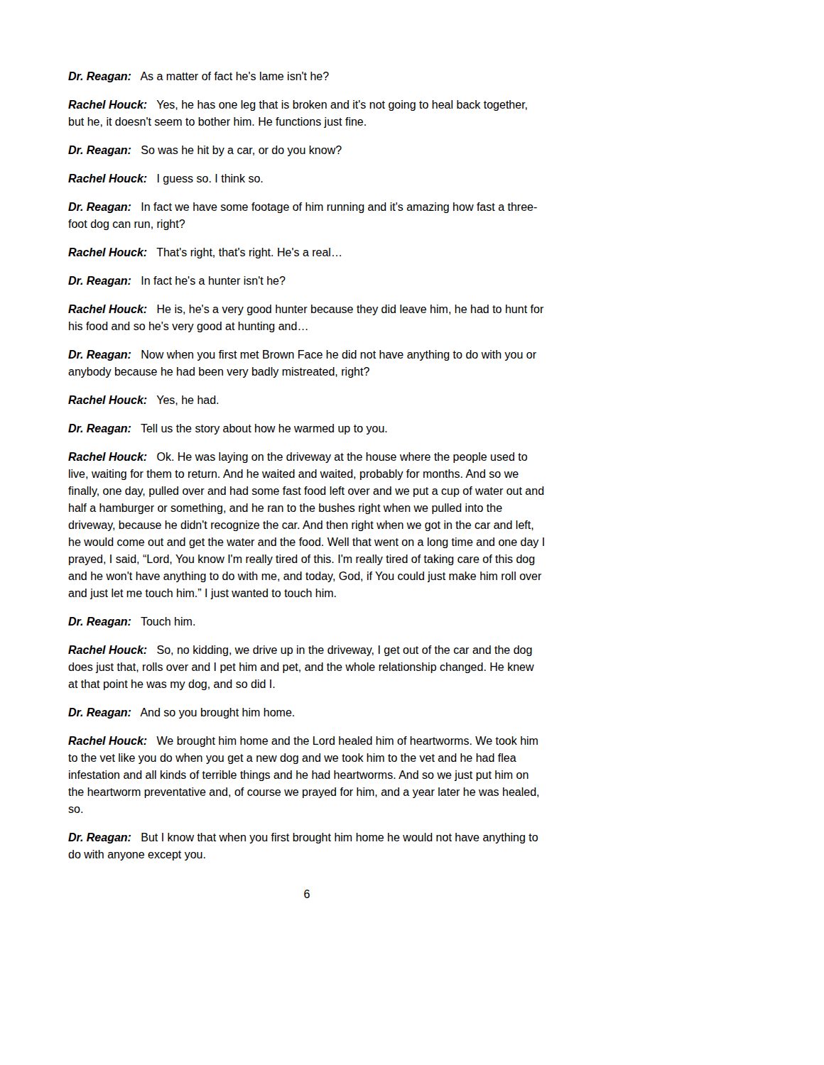Dr. Reagan: As a matter of fact he's lame isn't he?
Rachel Houck: Yes, he has one leg that is broken and it's not going to heal back together, but he, it doesn't seem to bother him. He functions just fine.
Dr. Reagan: So was he hit by a car, or do you know?
Rachel Houck: I guess so. I think so.
Dr. Reagan: In fact we have some footage of him running and it's amazing how fast a three-foot dog can run, right?
Rachel Houck: That's right, that's right. He's a real…
Dr. Reagan: In fact he's a hunter isn't he?
Rachel Houck: He is, he's a very good hunter because they did leave him, he had to hunt for his food and so he's very good at hunting and…
Dr. Reagan: Now when you first met Brown Face he did not have anything to do with you or anybody because he had been very badly mistreated, right?
Rachel Houck: Yes, he had.
Dr. Reagan: Tell us the story about how he warmed up to you.
Rachel Houck: Ok. He was laying on the driveway at the house where the people used to live, waiting for them to return. And he waited and waited, probably for months. And so we finally, one day, pulled over and had some fast food left over and we put a cup of water out and half a hamburger or something, and he ran to the bushes right when we pulled into the driveway, because he didn't recognize the car. And then right when we got in the car and left, he would come out and get the water and the food. Well that went on a long time and one day I prayed, I said, “Lord, You know I'm really tired of this. I'm really tired of taking care of this dog and he won't have anything to do with me, and today, God, if You could just make him roll over and just let me touch him.” I just wanted to touch him.
Dr. Reagan: Touch him.
Rachel Houck: So, no kidding, we drive up in the driveway, I get out of the car and the dog does just that, rolls over and I pet him and pet, and the whole relationship changed. He knew at that point he was my dog, and so did I.
Dr. Reagan: And so you brought him home.
Rachel Houck: We brought him home and the Lord healed him of heartworms. We took him to the vet like you do when you get a new dog and we took him to the vet and he had flea infestation and all kinds of terrible things and he had heartworms. And so we just put him on the heartworm preventative and, of course we prayed for him, and a year later he was healed, so.
Dr. Reagan: But I know that when you first brought him home he would not have anything to do with anyone except you.
6